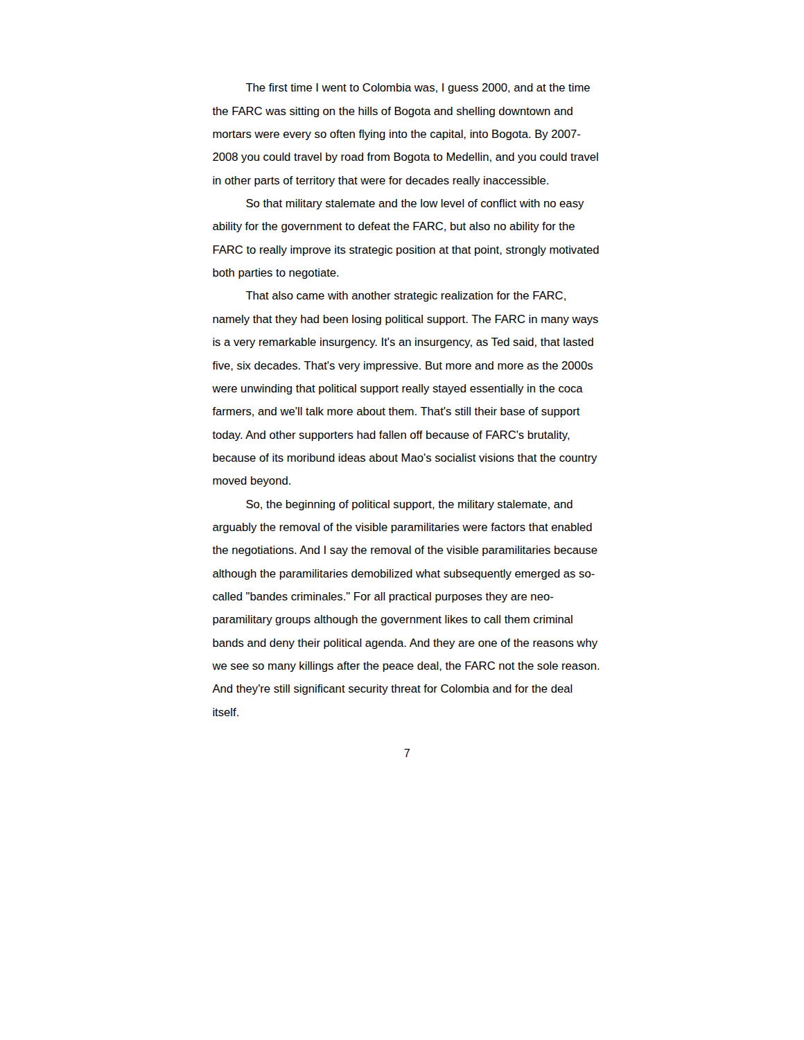The first time I went to Colombia was, I guess 2000, and at the time the FARC was sitting on the hills of Bogota and shelling downtown and mortars were every so often flying into the capital, into Bogota. By 2007-2008 you could travel by road from Bogota to Medellin, and you could travel in other parts of territory that were for decades really inaccessible.
So that military stalemate and the low level of conflict with no easy ability for the government to defeat the FARC, but also no ability for the FARC to really improve its strategic position at that point, strongly motivated both parties to negotiate.
That also came with another strategic realization for the FARC, namely that they had been losing political support. The FARC in many ways is a very remarkable insurgency. It's an insurgency, as Ted said, that lasted five, six decades. That's very impressive. But more and more as the 2000s were unwinding that political support really stayed essentially in the coca farmers, and we'll talk more about them. That's still their base of support today. And other supporters had fallen off because of FARC's brutality, because of its moribund ideas about Mao's socialist visions that the country moved beyond.
So, the beginning of political support, the military stalemate, and arguably the removal of the visible paramilitaries were factors that enabled the negotiations. And I say the removal of the visible paramilitaries because although the paramilitaries demobilized what subsequently emerged as so-called "bandes criminales." For all practical purposes they are neo-paramilitary groups although the government likes to call them criminal bands and deny their political agenda. And they are one of the reasons why we see so many killings after the peace deal, the FARC not the sole reason. And they're still significant security threat for Colombia and for the deal itself.
7